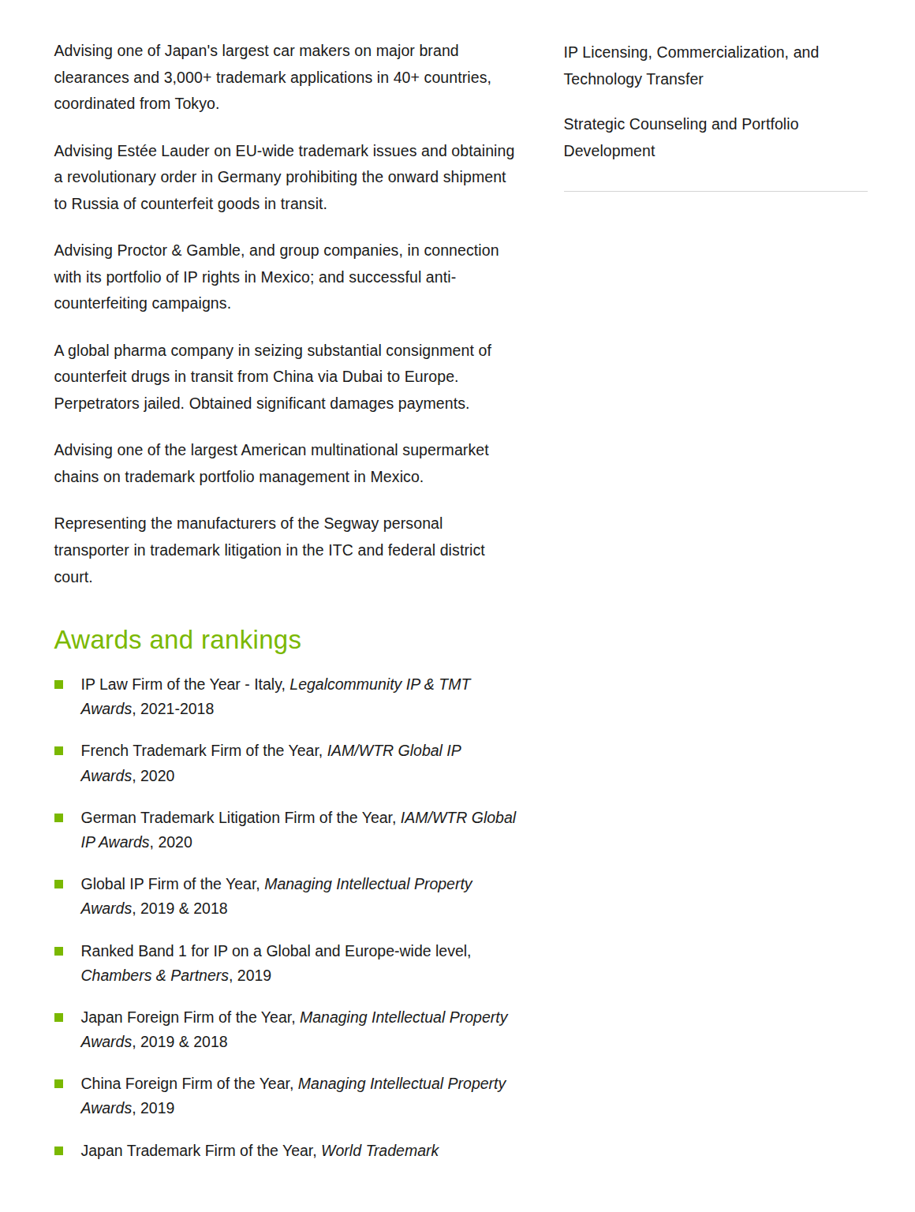Advising one of Japan's largest car makers on major brand clearances and 3,000+ trademark applications in 40+ countries, coordinated from Tokyo.
Advising Estée Lauder on EU-wide trademark issues and obtaining a revolutionary order in Germany prohibiting the onward shipment to Russia of counterfeit goods in transit.
Advising Proctor & Gamble, and group companies, in connection with its portfolio of IP rights in Mexico; and successful anti-counterfeiting campaigns.
A global pharma company in seizing substantial consignment of counterfeit drugs in transit from China via Dubai to Europe. Perpetrators jailed. Obtained significant damages payments.
Advising one of the largest American multinational supermarket chains on trademark portfolio management in Mexico.
Representing the manufacturers of the Segway personal transporter in trademark litigation in the ITC and federal district court.
Awards and rankings
IP Law Firm of the Year - Italy, Legalcommunity IP & TMT Awards, 2021-2018
French Trademark Firm of the Year, IAM/WTR Global IP Awards, 2020
German Trademark Litigation Firm of the Year, IAM/WTR Global IP Awards, 2020
Global IP Firm of the Year, Managing Intellectual Property Awards, 2019 & 2018
Ranked Band 1 for IP on a Global and Europe-wide level, Chambers & Partners, 2019
Japan Foreign Firm of the Year, Managing Intellectual Property Awards, 2019 & 2018
China Foreign Firm of the Year, Managing Intellectual Property Awards, 2019
Japan Trademark Firm of the Year, World Trademark
IP Licensing, Commercialization, and Technology Transfer
Strategic Counseling and Portfolio Development